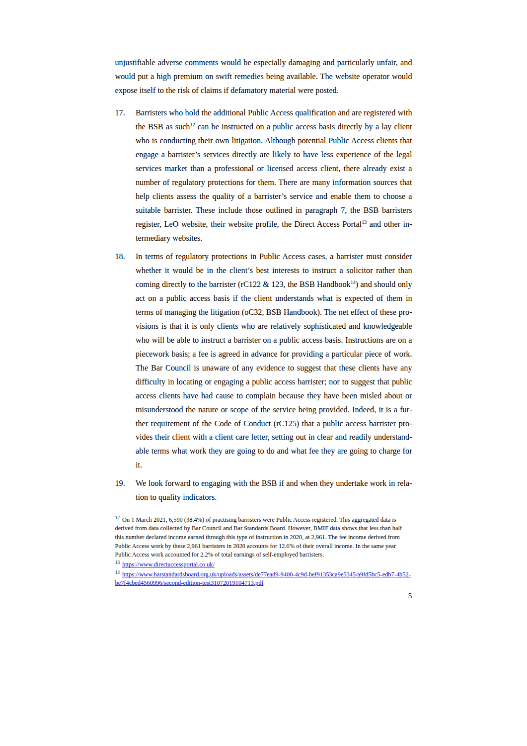unjustifiable adverse comments would be especially damaging and particularly unfair, and would put a high premium on swift remedies being available. The website operator would expose itself to the risk of claims if defamatory material were posted.
17.
Barristers who hold the additional Public Access qualification and are registered with the BSB as such12 can be instructed on a public access basis directly by a lay client who is conducting their own litigation. Although potential Public Access clients that engage a barrister’s services directly are likely to have less experience of the legal services market than a professional or licensed access client, there already exist a number of regulatory protections for them. There are many information sources that help clients assess the quality of a barrister’s service and enable them to choose a suitable barrister. These include those outlined in paragraph 7, the BSB barristers register, LeO website, their website profile, the Direct Access Portal13 and other intermediary websites.
18.
In terms of regulatory protections in Public Access cases, a barrister must consider whether it would be in the client’s best interests to instruct a solicitor rather than coming directly to the barrister (rC122 & 123, the BSB Handbook14) and should only act on a public access basis if the client understands what is expected of them in terms of managing the litigation (oC32, BSB Handbook). The net effect of these provisions is that it is only clients who are relatively sophisticated and knowledgeable who will be able to instruct a barrister on a public access basis. Instructions are on a piecework basis; a fee is agreed in advance for providing a particular piece of work. The Bar Council is unaware of any evidence to suggest that these clients have any difficulty in locating or engaging a public access barrister; nor to suggest that public access clients have had cause to complain because they have been misled about or misunderstood the nature or scope of the service being provided. Indeed, it is a further requirement of the Code of Conduct (rC125) that a public access barrister provides their client with a client care letter, setting out in clear and readily understandable terms what work they are going to do and what fee they are going to charge for it.
19.
We look forward to engaging with the BSB if and when they undertake work in relation to quality indicators.
12 On 1 March 2021, 6,590 (38.4%) of practising barristers were Public Access registered. This aggregated data is derived from data collected by Bar Council and Bar Standards Board. However, BMIF data shows that less than half this number declared income earned through this type of instruction in 2020, at 2,961. The fee income derived from Public Access work by these 2,961 barristers in 2020 accounts for 12.6% of their overall income. In the same year Public Access work accounted for 2.2% of total earnings of self-employed barristers.
13 https://www.directaccessportal.co.uk/
14 https://www.barstandardsboard.org.uk/uploads/assets/de77ead9-9400-4c9d-bef91353ca9e5345/a9fd5bc5-edb7-4b52-be7f4cbed4560996/second-edition-test31072019104713.pdf
5